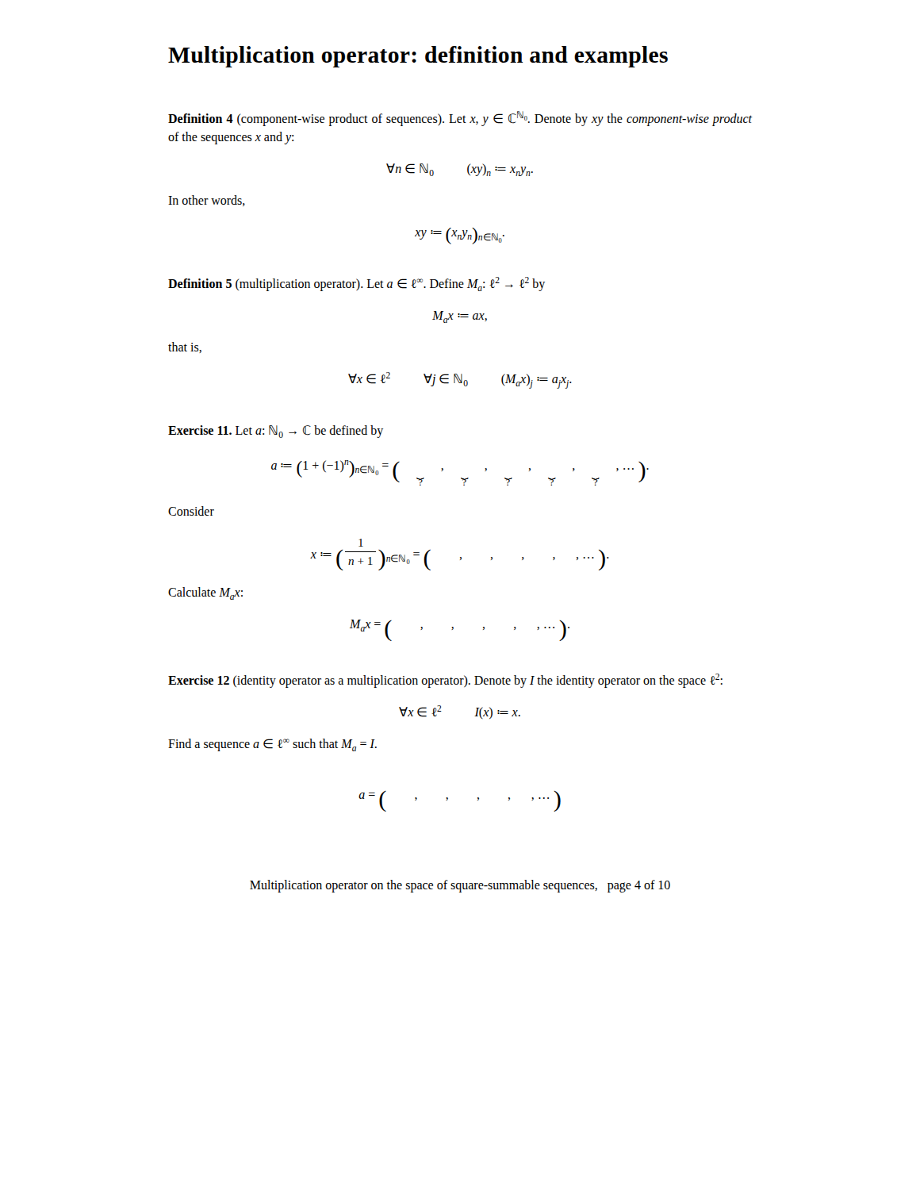Multiplication operator: definition and examples
Definition 4 (component-wise product of sequences). Let x, y ∈ ℂℕ0. Denote by xy the component-wise product of the sequences x and y:
∀n ∈ ℕ0 (xy)n ≔ xnyn.
In other words,
xy ≔ (xnyn)n∈ℕ0.
Definition 5 (multiplication operator). Let a ∈ ℓ∞. Define Ma: ℓ2 → ℓ2 by
Max ≔ ax,
that is,
∀x ∈ ℓ2 ∀j ∈ ℕ0 (Max)j ≔ ajxj.
Exercise 11. Let a: ℕ0 → ℂ be defined by
a ≔ (1 + (−1)n)n∈ℕ0 = ( ⏟?, ⏟?, ⏟?, ⏟?, ⏟?, … ).
Consider
x ≔ (1 n + 1)n∈ℕ0 = ( , , , , , … ).
Calculate Max:
Max = ( , , , , , … ).
Exercise 12 (identity operator as a multiplication operator). Denote by I the identity operator on the space ℓ2:
∀x ∈ ℓ2 I(x) ≔ x.
Find a sequence a ∈ ℓ∞ such that Ma = I.
a = ( , , , , , … )
Multiplication operator on the space of square-summable sequences, page 4 of 10